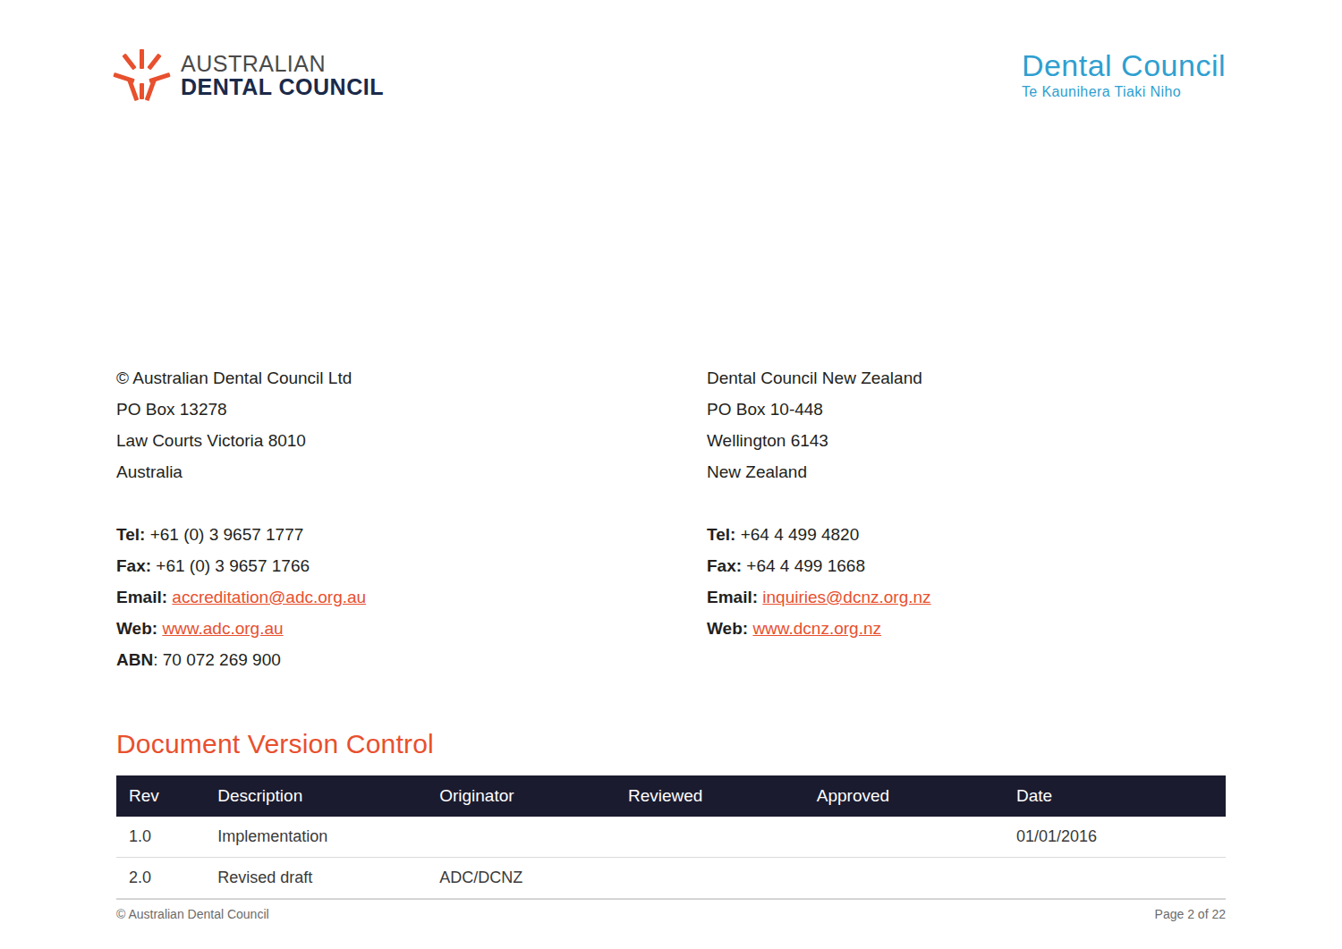AUSTRALIAN
DENTAL COUNCIL
Dental Council
Te Kaunihera Tiaki Niho
© Australian Dental Council Ltd
PO Box 13278
Law Courts Victoria 8010
Australia
Tel: +61 (0) 3 9657 1777
Fax: +61 (0) 3 9657 1766
Email: accreditation@adc.org.au
Web: www.adc.org.au
ABN: 70 072 269 900
Dental Council New Zealand
PO Box 10-448
Wellington 6143
New Zealand
Tel: +64 4 499 4820
Fax: +64 4 499 1668
Email: inquiries@dcnz.org.nz
Web: www.dcnz.org.nz
Document Version Control
| Rev | Description | Originator | Reviewed | Approved | Date |
| --- | --- | --- | --- | --- | --- |
| 1.0 | Implementation | | | | 01/01/2016 |
| 2.0 | Revised draft | ADC/DCNZ | | | |
© Australian Dental Council
Page 2 of 22